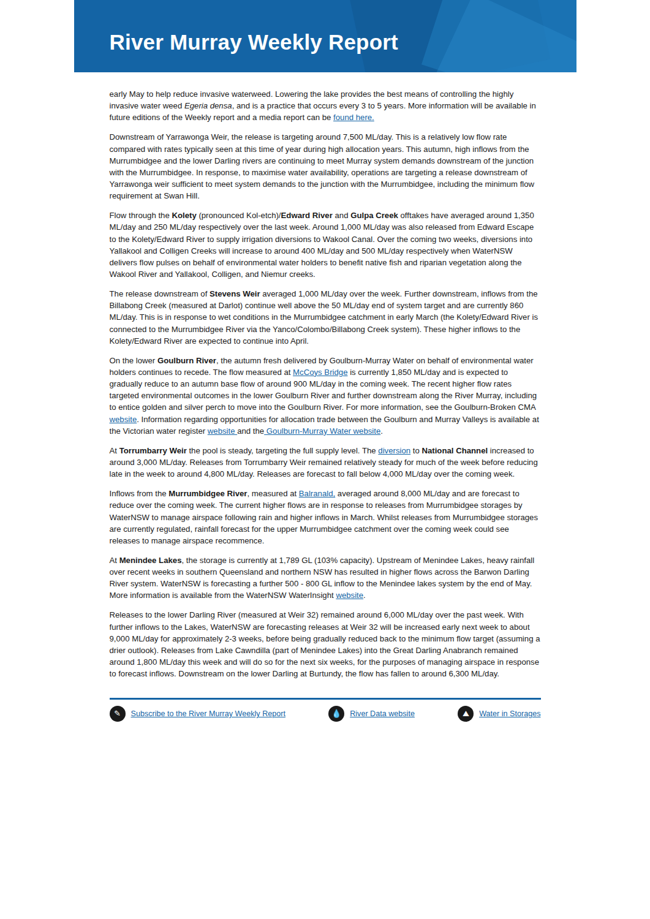River Murray Weekly Report
early May to help reduce invasive waterweed. Lowering the lake provides the best means of controlling the highly invasive water weed Egeria densa, and is a practice that occurs every 3 to 5 years. More information will be available in future editions of the Weekly report and a media report can be found here.
Downstream of Yarrawonga Weir, the release is targeting around 7,500 ML/day. This is a relatively low flow rate compared with rates typically seen at this time of year during high allocation years. This autumn, high inflows from the Murrumbidgee and the lower Darling rivers are continuing to meet Murray system demands downstream of the junction with the Murrumbidgee. In response, to maximise water availability, operations are targeting a release downstream of Yarrawonga weir sufficient to meet system demands to the junction with the Murrumbidgee, including the minimum flow requirement at Swan Hill.
Flow through the Kolety (pronounced Kol-etch)/Edward River and Gulpa Creek offtakes have averaged around 1,350 ML/day and 250 ML/day respectively over the last week. Around 1,000 ML/day was also released from Edward Escape to the Kolety/Edward River to supply irrigation diversions to Wakool Canal. Over the coming two weeks, diversions into Yallakool and Colligen Creeks will increase to around 400 ML/day and 500 ML/day respectively when WaterNSW delivers flow pulses on behalf of environmental water holders to benefit native fish and riparian vegetation along the Wakool River and Yallakool, Colligen, and Niemur creeks.
The release downstream of Stevens Weir averaged 1,000 ML/day over the week. Further downstream, inflows from the Billabong Creek (measured at Darlot) continue well above the 50 ML/day end of system target and are currently 860 ML/day. This is in response to wet conditions in the Murrumbidgee catchment in early March (the Kolety/Edward River is connected to the Murrumbidgee River via the Yanco/Colombo/Billabong Creek system). These higher inflows to the Kolety/Edward River are expected to continue into April.
On the lower Goulburn River, the autumn fresh delivered by Goulburn-Murray Water on behalf of environmental water holders continues to recede. The flow measured at McCoys Bridge is currently 1,850 ML/day and is expected to gradually reduce to an autumn base flow of around 900 ML/day in the coming week. The recent higher flow rates targeted environmental outcomes in the lower Goulburn River and further downstream along the River Murray, including to entice golden and silver perch to move into the Goulburn River. For more information, see the Goulburn-Broken CMA website. Information regarding opportunities for allocation trade between the Goulburn and Murray Valleys is available at the Victorian water register website and the Goulburn-Murray Water website.
At Torrumbarry Weir the pool is steady, targeting the full supply level. The diversion to National Channel increased to around 3,000 ML/day. Releases from Torrumbarry Weir remained relatively steady for much of the week before reducing late in the week to around 4,800 ML/day. Releases are forecast to fall below 4,000 ML/day over the coming week.
Inflows from the Murrumbidgee River, measured at Balranald, averaged around 8,000 ML/day and are forecast to reduce over the coming week. The current higher flows are in response to releases from Murrumbidgee storages by WaterNSW to manage airspace following rain and higher inflows in March. Whilst releases from Murrumbidgee storages are currently regulated, rainfall forecast for the upper Murrumbidgee catchment over the coming week could see releases to manage airspace recommence.
At Menindee Lakes, the storage is currently at 1,789 GL (103% capacity). Upstream of Menindee Lakes, heavy rainfall over recent weeks in southern Queensland and northern NSW has resulted in higher flows across the Barwon Darling River system. WaterNSW is forecasting a further 500 - 800 GL inflow to the Menindee lakes system by the end of May. More information is available from the WaterNSW WaterInsight website.
Releases to the lower Darling River (measured at Weir 32) remained around 6,000 ML/day over the past week. With further inflows to the Lakes, WaterNSW are forecasting releases at Weir 32 will be increased early next week to about 9,000 ML/day for approximately 2-3 weeks, before being gradually reduced back to the minimum flow target (assuming a drier outlook). Releases from Lake Cawndilla (part of Menindee Lakes) into the Great Darling Anabranch remained around 1,800 ML/day this week and will do so for the next six weeks, for the purposes of managing airspace in response to forecast inflows. Downstream on the lower Darling at Burtundy, the flow has fallen to around 6,300 ML/day.
✎ Subscribe to the River Murray Weekly Report
💧 River Data website
⛰ Water in Storages